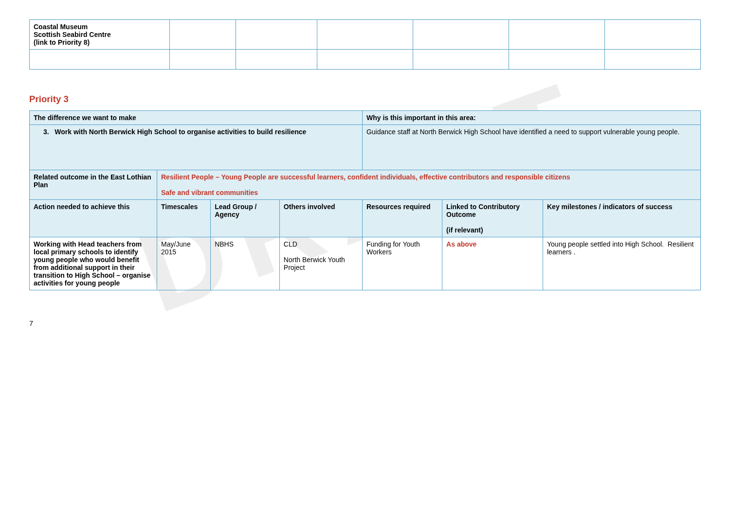DRAFT
| Coastal Museum Scottish Seabird Centre (link to Priority 8) | | | | | | |
Priority 3
| The difference we want to make | Why is this important in this area: |
| 3. Work with North Berwick High School to organise activities to build resilience | Guidance staff at North Berwick High School have identified a need to support vulnerable young people. |
| Related outcome in the East Lothian Plan | Resilient People – Young People are successful learners, confident individuals, effective contributors and responsible citizens Safe and vibrant communities |
| Action needed to achieve this | Timescales | Lead Group / Agency | Others involved | Resources required | Linked to Contributory Outcome (if relevant) | Key milestones / indicators of success |
| Working with Head teachers from local primary schools to identify young people who would benefit from additional support in their transition to High School – organise activities for young people | May/June 2015 | NBHS | CLD North Berwick Youth Project | Funding for Youth Workers | As above | Young people settled into High School. Resilient learners . |
7